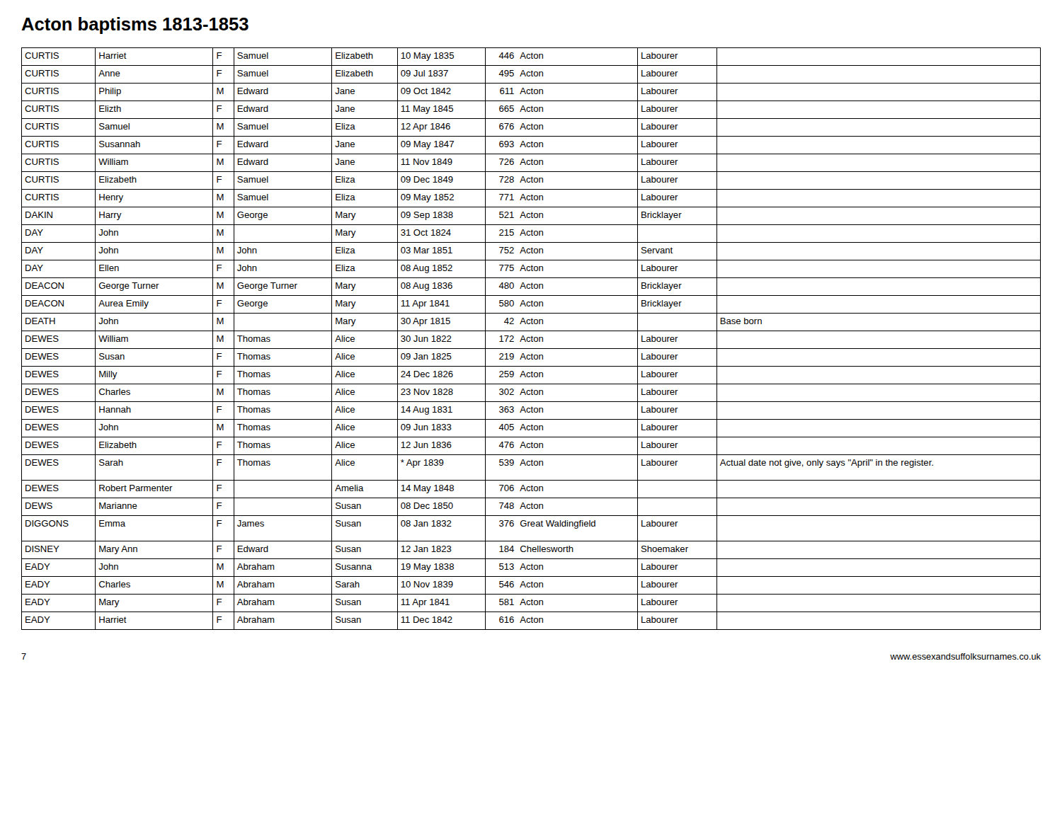Acton baptisms 1813-1853
| CURTIS | Harriet | F | Samuel | Elizabeth | 10 May 1835 | 446 | Acton | Labourer | |
| CURTIS | Anne | F | Samuel | Elizabeth | 09 Jul 1837 | 495 | Acton | Labourer | |
| CURTIS | Philip | M | Edward | Jane | 09 Oct 1842 | 611 | Acton | Labourer | |
| CURTIS | Elizth | F | Edward | Jane | 11 May 1845 | 665 | Acton | Labourer | |
| CURTIS | Samuel | M | Samuel | Eliza | 12 Apr 1846 | 676 | Acton | Labourer | |
| CURTIS | Susannah | F | Edward | Jane | 09 May 1847 | 693 | Acton | Labourer | |
| CURTIS | William | M | Edward | Jane | 11 Nov 1849 | 726 | Acton | Labourer | |
| CURTIS | Elizabeth | F | Samuel | Eliza | 09 Dec 1849 | 728 | Acton | Labourer | |
| CURTIS | Henry | M | Samuel | Eliza | 09 May 1852 | 771 | Acton | Labourer | |
| DAKIN | Harry | M | George | Mary | 09 Sep 1838 | 521 | Acton | Bricklayer | |
| DAY | John | M | | Mary | 31 Oct 1824 | 215 | Acton | | |
| DAY | John | M | John | Eliza | 03 Mar 1851 | 752 | Acton | Servant | |
| DAY | Ellen | F | John | Eliza | 08 Aug 1852 | 775 | Acton | Labourer | |
| DEACON | George Turner | M | George Turner | Mary | 08 Aug 1836 | 480 | Acton | Bricklayer | |
| DEACON | Aurea Emily | F | George | Mary | 11 Apr 1841 | 580 | Acton | Bricklayer | |
| DEATH | John | M | | Mary | 30 Apr 1815 | 42 | Acton | | Base born |
| DEWES | William | M | Thomas | Alice | 30 Jun 1822 | 172 | Acton | Labourer | |
| DEWES | Susan | F | Thomas | Alice | 09 Jan 1825 | 219 | Acton | Labourer | |
| DEWES | Milly | F | Thomas | Alice | 24 Dec 1826 | 259 | Acton | Labourer | |
| DEWES | Charles | M | Thomas | Alice | 23 Nov 1828 | 302 | Acton | Labourer | |
| DEWES | Hannah | F | Thomas | Alice | 14 Aug 1831 | 363 | Acton | Labourer | |
| DEWES | John | M | Thomas | Alice | 09 Jun 1833 | 405 | Acton | Labourer | |
| DEWES | Elizabeth | F | Thomas | Alice | 12 Jun 1836 | 476 | Acton | Labourer | |
| DEWES | Sarah | F | Thomas | Alice | * Apr 1839 | 539 | Acton | Labourer | Actual date not give, only says "April" in the register. |
| DEWES | Robert Parmenter | F | | Amelia | 14 May 1848 | 706 | Acton | | |
| DEWS | Marianne | F | | Susan | 08 Dec 1850 | 748 | Acton | | |
| DIGGONS | Emma | F | James | Susan | 08 Jan 1832 | 376 | Great Waldingfield | Labourer | |
| DISNEY | Mary Ann | F | Edward | Susan | 12 Jan 1823 | 184 | Chellesworth | Shoemaker | |
| EADY | John | M | Abraham | Susanna | 19 May 1838 | 513 | Acton | Labourer | |
| EADY | Charles | M | Abraham | Sarah | 10 Nov 1839 | 546 | Acton | Labourer | |
| EADY | Mary | F | Abraham | Susan | 11 Apr 1841 | 581 | Acton | Labourer | |
| EADY | Harriet | F | Abraham | Susan | 11 Dec 1842 | 616 | Acton | Labourer | |
7 www.essexandsuffolksurnames.co.uk